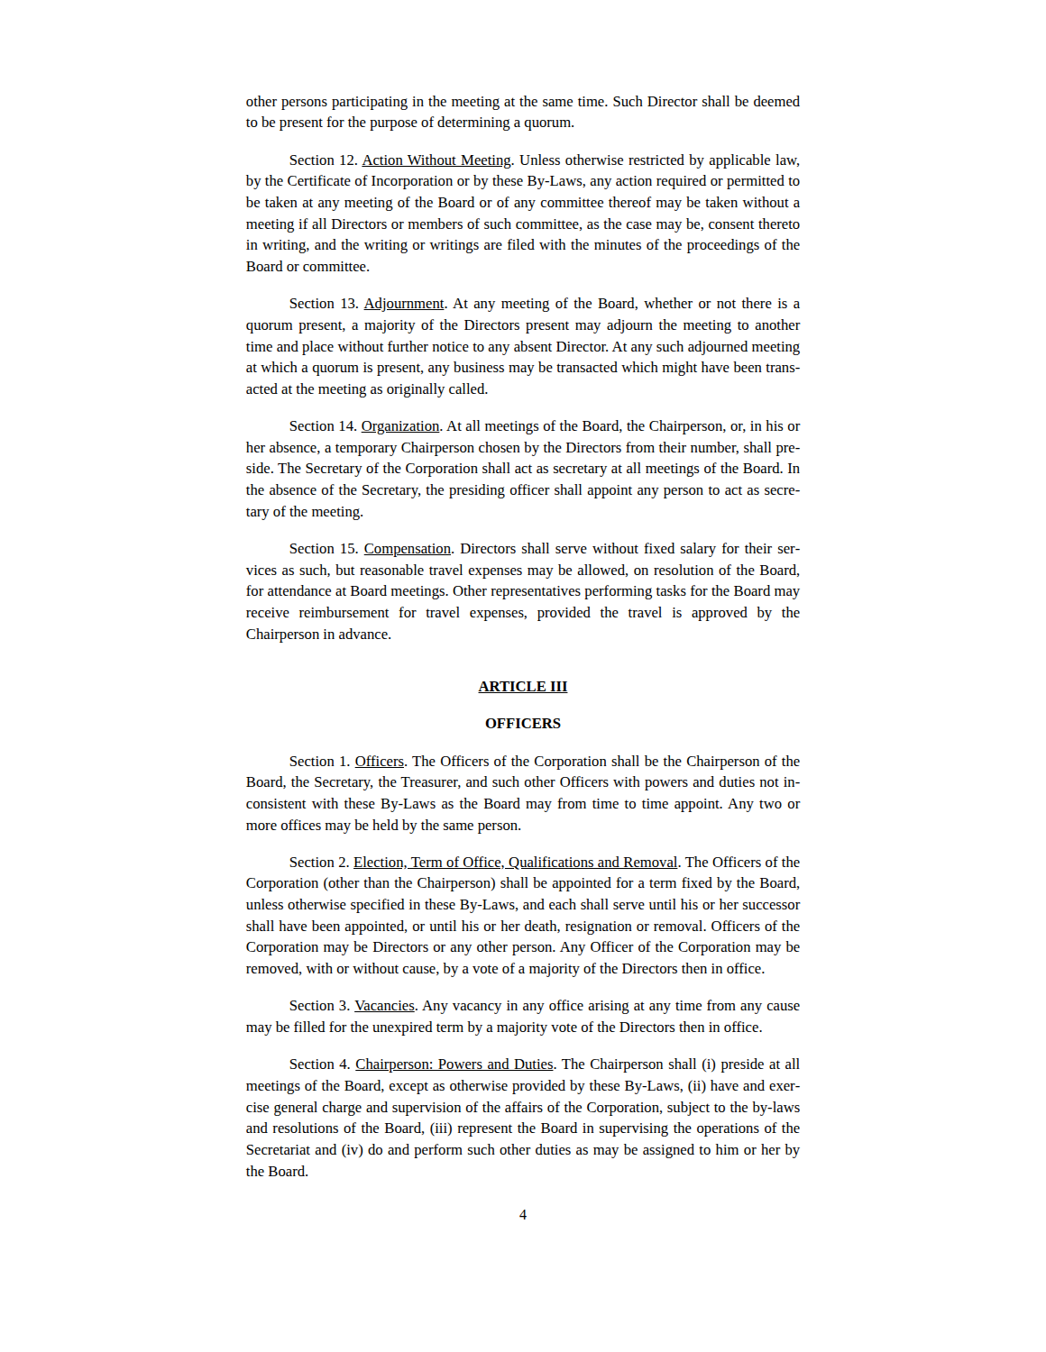other persons participating in the meeting at the same time. Such Director shall be deemed to be present for the purpose of determining a quorum.
Section 12. Action Without Meeting. Unless otherwise restricted by applicable law, by the Certificate of Incorporation or by these By-Laws, any action required or permitted to be taken at any meeting of the Board or of any committee thereof may be taken without a meeting if all Directors or members of such committee, as the case may be, consent thereto in writing, and the writing or writings are filed with the minutes of the proceedings of the Board or committee.
Section 13. Adjournment. At any meeting of the Board, whether or not there is a quorum present, a majority of the Directors present may adjourn the meeting to another time and place without further notice to any absent Director. At any such adjourned meeting at which a quorum is present, any business may be transacted which might have been transacted at the meeting as originally called.
Section 14. Organization. At all meetings of the Board, the Chairperson, or, in his or her absence, a temporary Chairperson chosen by the Directors from their number, shall preside. The Secretary of the Corporation shall act as secretary at all meetings of the Board. In the absence of the Secretary, the presiding officer shall appoint any person to act as secretary of the meeting.
Section 15. Compensation. Directors shall serve without fixed salary for their services as such, but reasonable travel expenses may be allowed, on resolution of the Board, for attendance at Board meetings. Other representatives performing tasks for the Board may receive reimbursement for travel expenses, provided the travel is approved by the Chairperson in advance.
ARTICLE III
OFFICERS
Section 1. Officers. The Officers of the Corporation shall be the Chairperson of the Board, the Secretary, the Treasurer, and such other Officers with powers and duties not inconsistent with these By-Laws as the Board may from time to time appoint. Any two or more offices may be held by the same person.
Section 2. Election, Term of Office, Qualifications and Removal. The Officers of the Corporation (other than the Chairperson) shall be appointed for a term fixed by the Board, unless otherwise specified in these By-Laws, and each shall serve until his or her successor shall have been appointed, or until his or her death, resignation or removal. Officers of the Corporation may be Directors or any other person. Any Officer of the Corporation may be removed, with or without cause, by a vote of a majority of the Directors then in office.
Section 3. Vacancies. Any vacancy in any office arising at any time from any cause may be filled for the unexpired term by a majority vote of the Directors then in office.
Section 4. Chairperson: Powers and Duties. The Chairperson shall (i) preside at all meetings of the Board, except as otherwise provided by these By-Laws, (ii) have and exercise general charge and supervision of the affairs of the Corporation, subject to the by-laws and resolutions of the Board, (iii) represent the Board in supervising the operations of the Secretariat and (iv) do and perform such other duties as may be assigned to him or her by the Board.
4